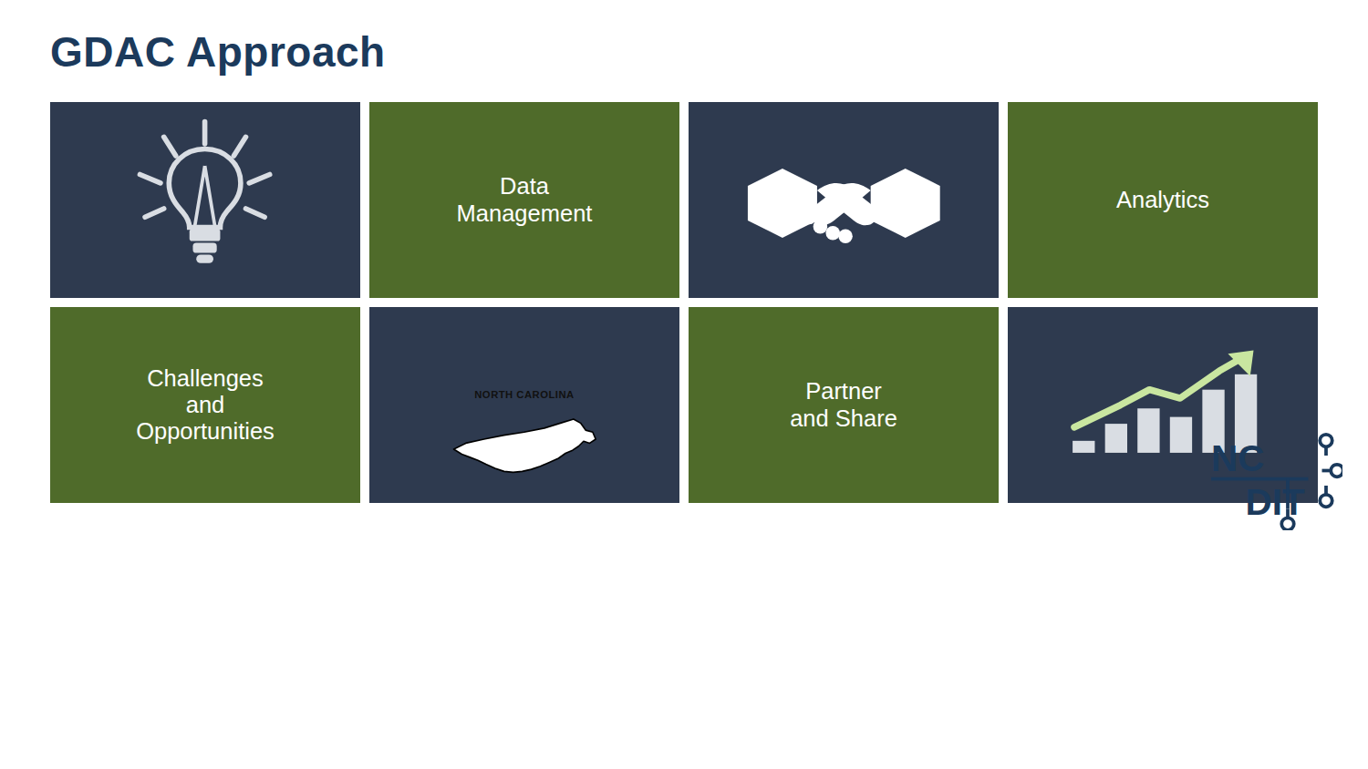GDAC Approach
Data
Management
Analytics
Challenges
and
Opportunities
NORTH CAROLINA
Partner
and Share
NC DIT